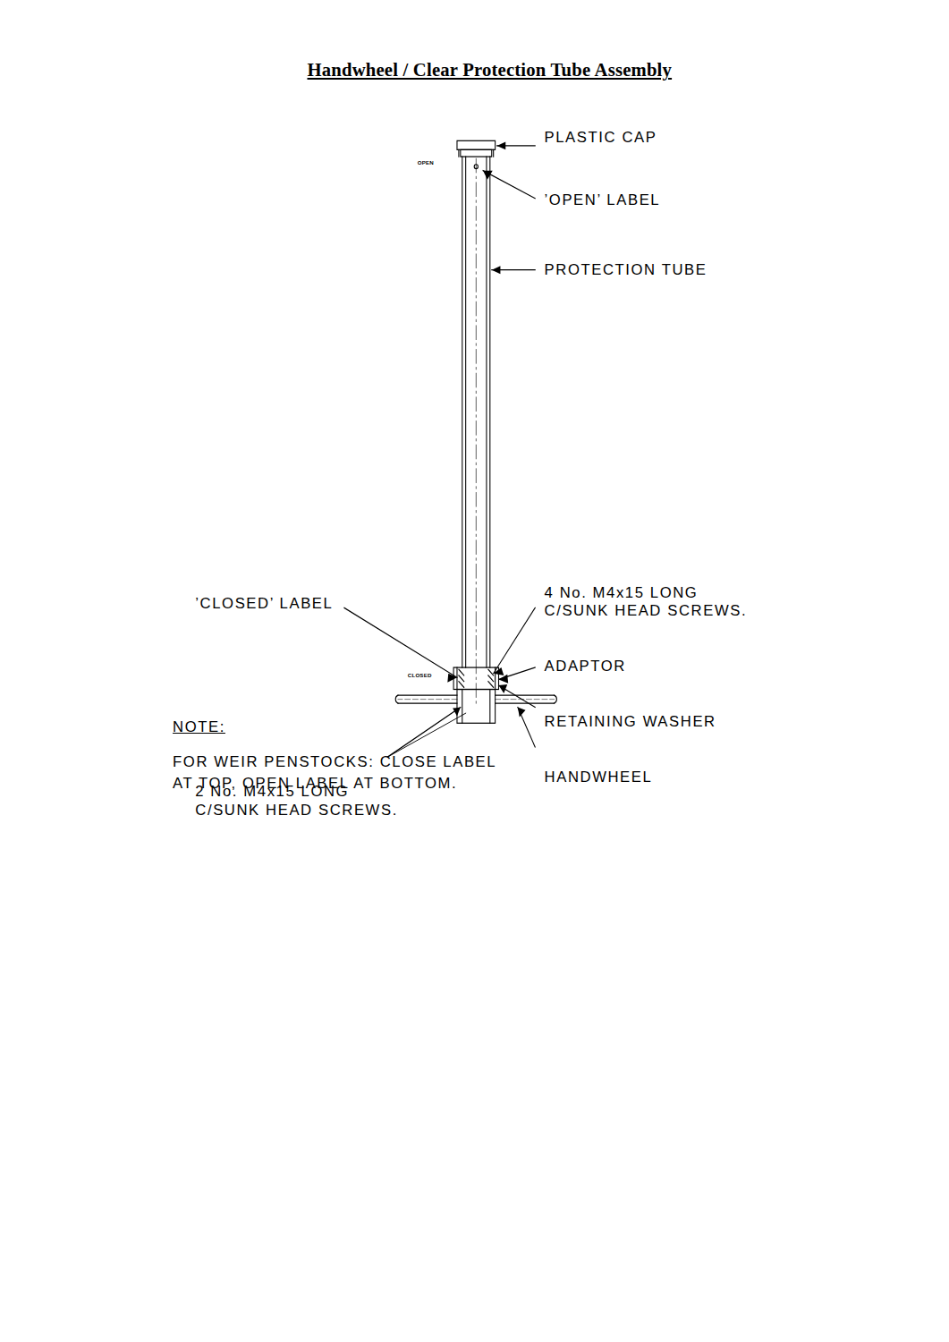Handwheel / Clear Protection Tube Assembly
OPEN CLOSED PLASTIC CAP ’OPEN’ LABEL PROTECTION TUBE 4 No. M4x15 LONG
C/SUNK HEAD SCREWS. ADAPTOR RETAINING WASHER HANDWHEEL ’CLOSED’ LABEL 2 No. M4x15 LONG
C/SUNK HEAD SCREWS.
NOTE:
FOR WEIR PENSTOCKS: CLOSE LABEL
AT TOP, OPEN LABEL AT BOTTOM.